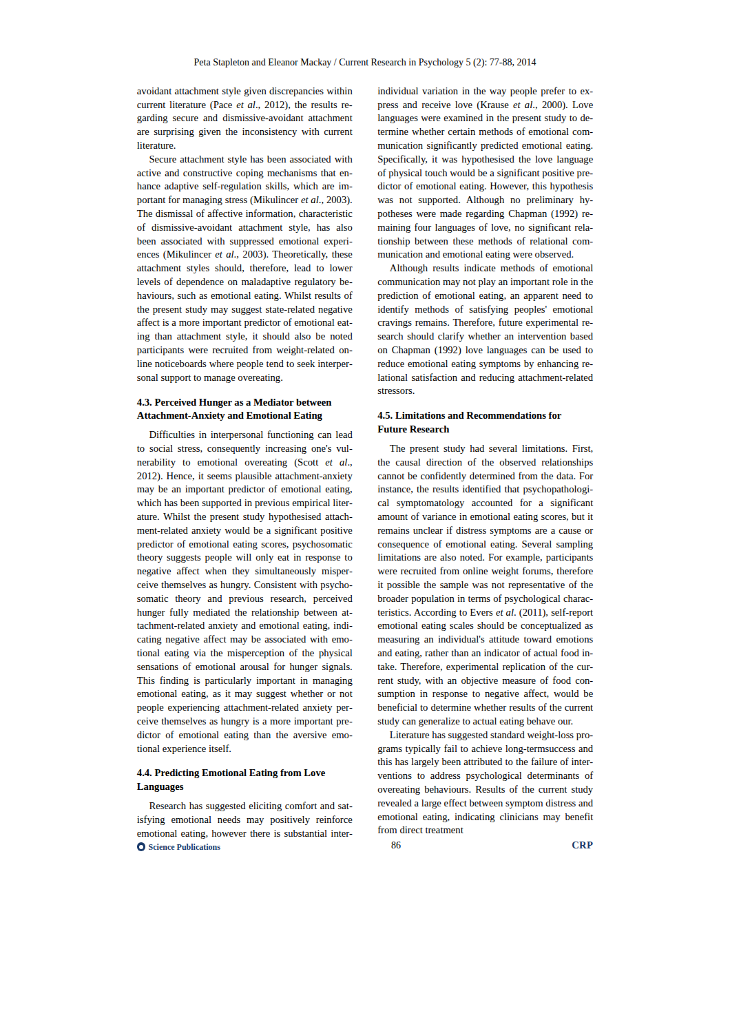Peta Stapleton and Eleanor Mackay / Current Research in Psychology 5 (2): 77-88, 2014
avoidant attachment style given discrepancies within current literature (Pace et al., 2012), the results regarding secure and dismissive-avoidant attachment are surprising given the inconsistency with current literature.
Secure attachment style has been associated with active and constructive coping mechanisms that enhance adaptive self-regulation skills, which are important for managing stress (Mikulincer et al., 2003). The dismissal of affective information, characteristic of dismissive-avoidant attachment style, has also been associated with suppressed emotional experiences (Mikulincer et al., 2003). Theoretically, these attachment styles should, therefore, lead to lower levels of dependence on maladaptive regulatory behaviours, such as emotional eating. Whilst results of the present study may suggest state-related negative affect is a more important predictor of emotional eating than attachment style, it should also be noted participants were recruited from weight-related online noticeboards where people tend to seek interpersonal support to manage overeating.
4.3. Perceived Hunger as a Mediator between Attachment-Anxiety and Emotional Eating
Difficulties in interpersonal functioning can lead to social stress, consequently increasing one's vulnerability to emotional overeating (Scott et al., 2012). Hence, it seems plausible attachment-anxiety may be an important predictor of emotional eating, which has been supported in previous empirical literature. Whilst the present study hypothesised attachment-related anxiety would be a significant positive predictor of emotional eating scores, psychosomatic theory suggests people will only eat in response to negative affect when they simultaneously misperceive themselves as hungry. Consistent with psychosomatic theory and previous research, perceived hunger fully mediated the relationship between attachment-related anxiety and emotional eating, indicating negative affect may be associated with emotional eating via the misperception of the physical sensations of emotional arousal for hunger signals. This finding is particularly important in managing emotional eating, as it may suggest whether or not people experiencing attachment-related anxiety perceive themselves as hungry is a more important predictor of emotional eating than the aversive emotional experience itself.
4.4. Predicting Emotional Eating from Love Languages
Research has suggested eliciting comfort and satisfying emotional needs may positively reinforce emotional eating, however there is substantial inter-individual variation in the way people prefer to express and receive love (Krause et al., 2000). Love languages were examined in the present study to determine whether certain methods of emotional communication significantly predicted emotional eating. Specifically, it was hypothesised the love language of physical touch would be a significant positive predictor of emotional eating. However, this hypothesis was not supported. Although no preliminary hypotheses were made regarding Chapman (1992) remaining four languages of love, no significant relationship between these methods of relational communication and emotional eating were observed.
Although results indicate methods of emotional communication may not play an important role in the prediction of emotional eating, an apparent need to identify methods of satisfying peoples' emotional cravings remains. Therefore, future experimental research should clarify whether an intervention based on Chapman (1992) love languages can be used to reduce emotional eating symptoms by enhancing relational satisfaction and reducing attachment-related stressors.
4.5. Limitations and Recommendations for Future Research
The present study had several limitations. First, the causal direction of the observed relationships cannot be confidently determined from the data. For instance, the results identified that psychopathological symptomatology accounted for a significant amount of variance in emotional eating scores, but it remains unclear if distress symptoms are a cause or consequence of emotional eating. Several sampling limitations are also noted. For example, participants were recruited from online weight forums, therefore it possible the sample was not representative of the broader population in terms of psychological characteristics. According to Evers et al. (2011), self-report emotional eating scales should be conceptualized as measuring an individual's attitude toward emotions and eating, rather than an indicator of actual food intake. Therefore, experimental replication of the current study, with an objective measure of food consumption in response to negative affect, would be beneficial to determine whether results of the current study can generalize to actual eating behave our.
Literature has suggested standard weight-loss programs typically fail to achieve long-termsuccess and this has largely been attributed to the failure of interventions to address psychological determinants of overeating behaviours. Results of the current study revealed a large effect between symptom distress and emotional eating, indicating clinicians may benefit from direct treatment
Science Publications
86
CRP